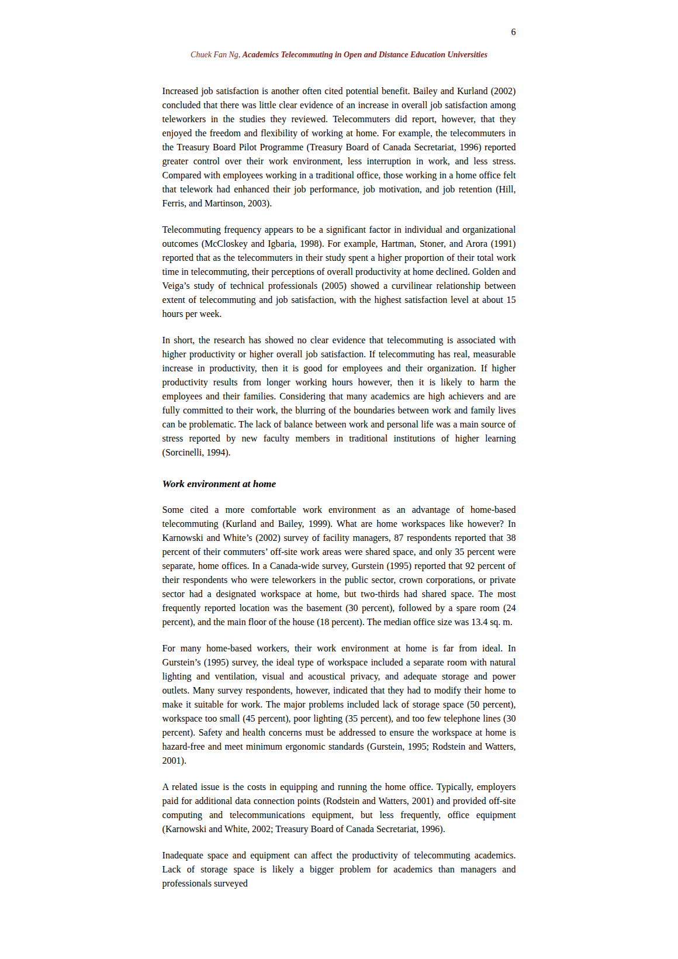6
Chuek Fan Ng, Academics Telecommuting in Open and Distance Education Universities
Increased job satisfaction is another often cited potential benefit. Bailey and Kurland (2002) concluded that there was little clear evidence of an increase in overall job satisfaction among teleworkers in the studies they reviewed. Telecommuters did report, however, that they enjoyed the freedom and flexibility of working at home. For example, the telecommuters in the Treasury Board Pilot Programme (Treasury Board of Canada Secretariat, 1996) reported greater control over their work environment, less interruption in work, and less stress. Compared with employees working in a traditional office, those working in a home office felt that telework had enhanced their job performance, job motivation, and job retention (Hill, Ferris, and Martinson, 2003).
Telecommuting frequency appears to be a significant factor in individual and organizational outcomes (McCloskey and Igbaria, 1998). For example, Hartman, Stoner, and Arora (1991) reported that as the telecommuters in their study spent a higher proportion of their total work time in telecommuting, their perceptions of overall productivity at home declined. Golden and Veiga’s study of technical professionals (2005) showed a curvilinear relationship between extent of telecommuting and job satisfaction, with the highest satisfaction level at about 15 hours per week.
In short, the research has showed no clear evidence that telecommuting is associated with higher productivity or higher overall job satisfaction. If telecommuting has real, measurable increase in productivity, then it is good for employees and their organization. If higher productivity results from longer working hours however, then it is likely to harm the employees and their families. Considering that many academics are high achievers and are fully committed to their work, the blurring of the boundaries between work and family lives can be problematic. The lack of balance between work and personal life was a main source of stress reported by new faculty members in traditional institutions of higher learning (Sorcinelli, 1994).
Work environment at home
Some cited a more comfortable work environment as an advantage of home-based telecommuting (Kurland and Bailey, 1999). What are home workspaces like however? In Karnowski and White’s (2002) survey of facility managers, 87 respondents reported that 38 percent of their commuters’ off-site work areas were shared space, and only 35 percent were separate, home offices. In a Canada-wide survey, Gurstein (1995) reported that 92 percent of their respondents who were teleworkers in the public sector, crown corporations, or private sector had a designated workspace at home, but two-thirds had shared space. The most frequently reported location was the basement (30 percent), followed by a spare room (24 percent), and the main floor of the house (18 percent). The median office size was 13.4 sq. m.
For many home-based workers, their work environment at home is far from ideal. In Gurstein’s (1995) survey, the ideal type of workspace included a separate room with natural lighting and ventilation, visual and acoustical privacy, and adequate storage and power outlets. Many survey respondents, however, indicated that they had to modify their home to make it suitable for work. The major problems included lack of storage space (50 percent), workspace too small (45 percent), poor lighting (35 percent), and too few telephone lines (30 percent). Safety and health concerns must be addressed to ensure the workspace at home is hazard-free and meet minimum ergonomic standards (Gurstein, 1995; Rodstein and Watters, 2001).
A related issue is the costs in equipping and running the home office. Typically, employers paid for additional data connection points (Rodstein and Watters, 2001) and provided off-site computing and telecommunications equipment, but less frequently, office equipment (Karnowski and White, 2002; Treasury Board of Canada Secretariat, 1996).
Inadequate space and equipment can affect the productivity of telecommuting academics. Lack of storage space is likely a bigger problem for academics than managers and professionals surveyed